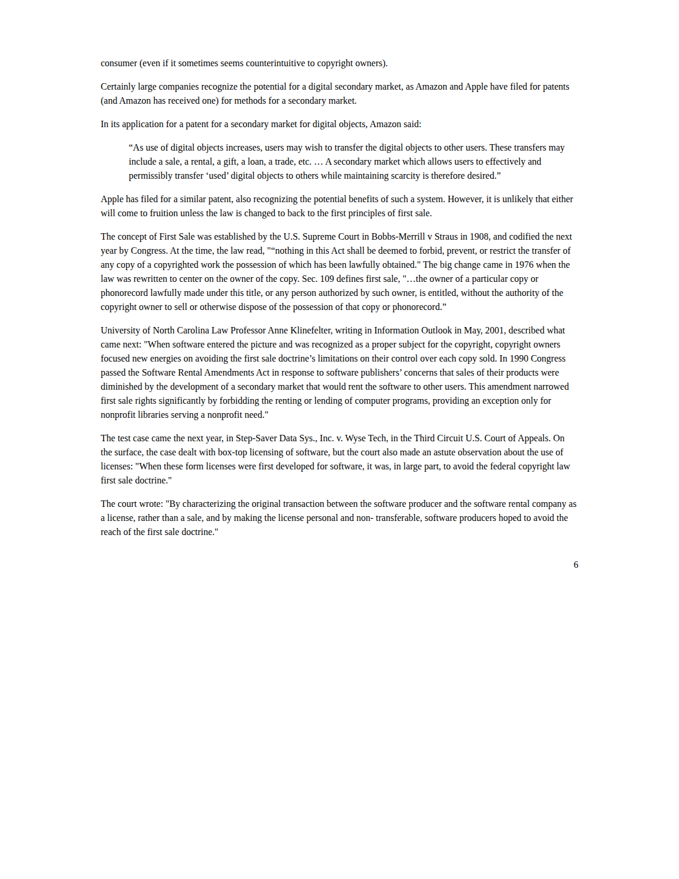consumer (even if it sometimes seems counterintuitive to copyright owners).
Certainly large companies recognize the potential for a digital secondary market, as Amazon and Apple have filed for patents (and Amazon has received one) for methods for a secondary market.
In its application for a patent for a secondary market for digital objects, Amazon said:
“As use of digital objects increases, users may wish to transfer the digital objects to other users. These transfers may include a sale, a rental, a gift, a loan, a trade, etc. … A secondary market which allows users to effectively and permissibly transfer ‘used’ digital objects to others while maintaining scarcity is therefore desired.”
Apple has filed for a similar patent, also recognizing the potential benefits of such a system. However, it is unlikely that either will come to fruition unless the law is changed to back to the first principles of first sale.
The concept of First Sale was established by the U.S. Supreme Court in Bobbs-Merrill v Straus in 1908, and codified the next year by Congress. At the time, the law read, "“nothing in this Act shall be deemed to forbid, prevent, or restrict the transfer of any copy of a copyrighted work the possession of which has been lawfully obtained." The big change came in 1976 when the law was rewritten to center on the owner of the copy. Sec. 109 defines first sale, "…the owner of a particular copy or phonorecord lawfully made under this title, or any person authorized by such owner, is entitled, without the authority of the copyright owner to sell or otherwise dispose of the possession of that copy or phonorecord.”
University of North Carolina Law Professor Anne Klinefelter, writing in Information Outlook in May, 2001, described what came next: "When software entered the picture and was recognized as a proper subject for the copyright, copyright owners focused new energies on avoiding the first sale doctrine’s limitations on their control over each copy sold. In 1990 Congress passed the Software Rental Amendments Act in response to software publishers’ concerns that sales of their products were diminished by the development of a secondary market that would rent the software to other users. This amendment narrowed first sale rights significantly by forbidding the renting or lending of computer programs, providing an exception only for nonprofit libraries serving a nonprofit need."
The test case came the next year, in Step-Saver Data Sys., Inc. v. Wyse Tech, in the Third Circuit U.S. Court of Appeals. On the surface, the case dealt with box-top licensing of software, but the court also made an astute observation about the use of licenses: "When these form licenses were first developed for software, it was, in large part, to avoid the federal copyright law first sale doctrine."
The court wrote: "By characterizing the original transaction between the software producer and the software rental company as a license, rather than a sale, and by making the license personal and non- transferable, software producers hoped to avoid the reach of the first sale doctrine."
6